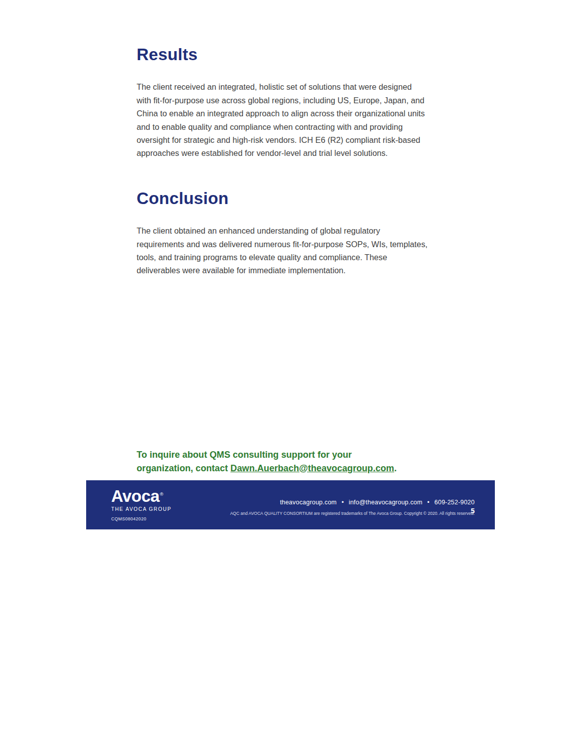Results
The client received an integrated, holistic set of solutions that were designed with fit-for-purpose use across global regions, including US, Europe, Japan, and China to enable an integrated approach to align across their organizational units and to enable quality and compliance when contracting with and providing oversight for strategic and high-risk vendors. ICH E6 (R2) compliant risk-based approaches were established for vendor-level and trial level solutions.
Conclusion
The client obtained an enhanced understanding of global regulatory requirements and was delivered numerous fit-for-purpose SOPs, WIs, templates, tools, and training programs to elevate quality and compliance. These deliverables were available for immediate implementation.
To inquire about QMS consulting support for your
organization, contact Dawn.Auerbach@theavocagroup.com.
Avoca®
The Avoca Group
CQMS08042020
theavocagroup.com • info@theavocagroup.com • 609-252-9020
AQC and AVOCA QUALITY CONSORTIUM are registered trademarks of The Avoca Group. Copyright © 2020. All rights reserved.
5